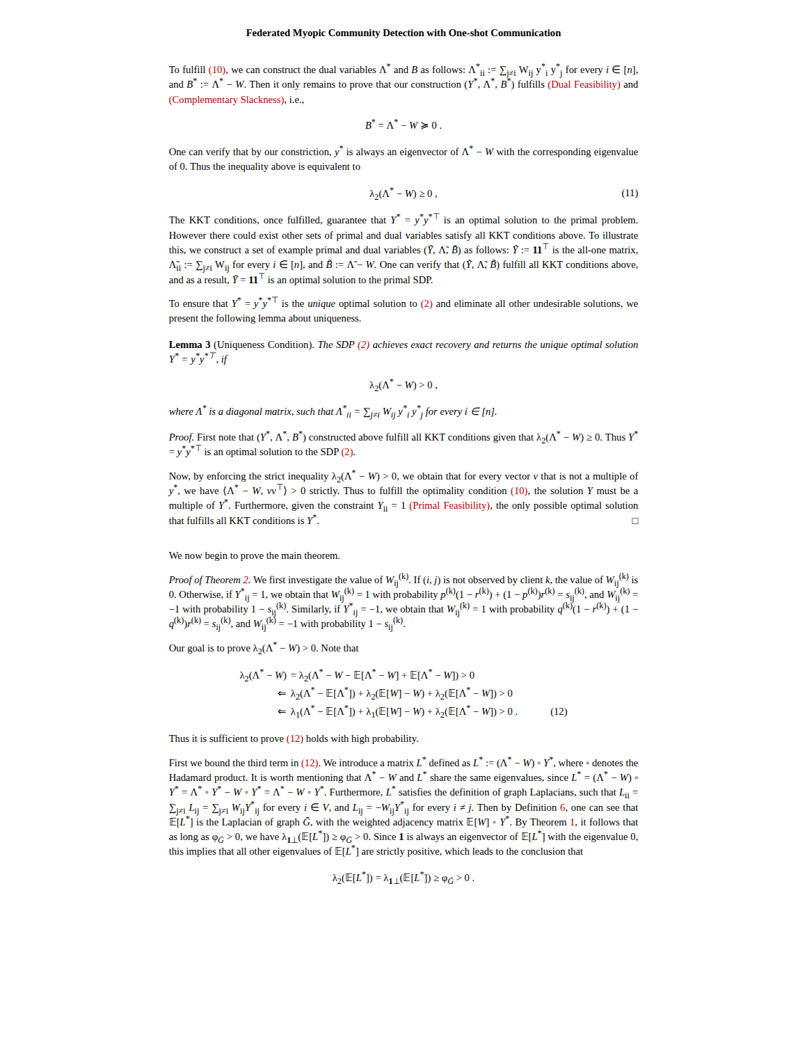Federated Myopic Community Detection with One-shot Communication
To fulfill (10), we can construct the dual variables Λ* and B as follows: Λ*ii := ∑j≠i Wij y*i y*j for every i ∈ [n], and B* := Λ* − W. Then it only remains to prove that our construction (Y*, Λ*, B*) fulfills (Dual Feasibility) and (Complementary Slackness), i.e.,
B* = Λ* − W ≽ 0 .
One can verify that by our constriction, y* is always an eigenvector of Λ* − W with the corresponding eigenvalue of 0. Thus the inequality above is equivalent to
λ2(Λ* − W) ≥ 0 ,
(11)
The KKT conditions, once fulfilled, guarantee that Y* = y*y*⊤ is an optimal solution to the primal problem. However there could exist other sets of primal and dual variables satisfy all KKT conditions above. To illustrate this, we construct a set of example primal and dual variables (Ỹ, Λ̃, B̃) as follows: Ỹ := 11⊤ is the all-one matrix, Λ̃ii := ∑j≠i Wij for every i ∈ [n], and B̃ := Λ̃ − W. One can verify that (Ỹ, Λ̃, B̃) fulfill all KKT conditions above, and as a result, Ỹ = 11⊤ is an optimal solution to the primal SDP.
To ensure that Y* = y*y*⊤ is the unique optimal solution to (2) and eliminate all other undesirable solutions, we present the following lemma about uniqueness.
Lemma 3 (Uniqueness Condition). The SDP (2) achieves exact recovery and returns the unique optimal solution Y* = y*y*⊤, if
λ2(Λ* − W) > 0 ,
where Λ* is a diagonal matrix, such that Λ*ii = ∑j≠i Wij y*i y*j for every i ∈ [n].
Proof. First note that (Y*, Λ*, B*) constructed above fulfill all KKT conditions given that λ2(Λ* − W) ≥ 0. Thus Y* = y*y*⊤ is an optimal solution to the SDP (2).
Now, by enforcing the strict inequality λ2(Λ* − W) > 0, we obtain that for every vector v that is not a multiple of y*, we have ⟨Λ* − W, vv⊤⟩ > 0 strictly. Thus to fulfill the optimality condition (10), the solution Y must be a multiple of Y*. Furthermore, given the constraint Yii = 1 (Primal Feasibility), the only possible optimal solution that fulfills all KKT conditions is Y*. □
We now begin to prove the main theorem.
Proof of Theorem 2. We first investigate the value of Wij(k). If (i, j) is not observed by client k, the value of Wij(k) is 0. Otherwise, if Y*ij = 1, we obtain that Wij(k) = 1 with probability p(k)(1 − r(k)) + (1 − p(k))r(k) = sij(k), and Wij(k) = −1 with probability 1 − sij(k). Similarly, if Y*ij = −1, we obtain that Wij(k) = 1 with probability q(k)(1 − r(k)) + (1 − q(k))r(k) = sij(k), and Wij(k) = −1 with probability 1 − sij(k).
Our goal is to prove λ2(Λ* − W) > 0. Note that
| λ 2 (Λ * − W ) | = λ 2 (Λ * − W − 𝔼[Λ * − W ] + 𝔼[Λ * − W ]) > 0 | |
| ⇐ | λ 2 (Λ * − 𝔼[Λ * ]) + λ 2 (𝔼[ W ] − W ) + λ 2 (𝔼[Λ * − W ]) > 0 | |
| ⇐ | λ 1 (Λ * − 𝔼[Λ * ]) + λ 1 (𝔼[ W ] − W ) + λ 2 (𝔼[Λ * − W ]) > 0 . | (12) |
Thus it is sufficient to prove (12) holds with high probability.
First we bound the third term in (12). We introduce a matrix L* defined as L* := (Λ* − W) ◦ Y*, where ◦ denotes the Hadamard product. It is worth mentioning that Λ* − W and L* share the same eigenvalues, since L* = (Λ* − W) ◦ Y* = Λ* ◦ Y* − W ◦ Y* = Λ* − W ◦ Y*. Furthermore, L* satisfies the definition of graph Laplacians, such that Lii = ∑j≠i Lij = ∑j≠i WijY*ij for every i ∈ V, and Lij = −WijY*ij for every i ≠ j. Then by Definition 6, one can see that 𝔼[L*] is the Laplacian of graph Ḡ, with the weighted adjacency matrix 𝔼[W] ◦ Y*. By Theorem 1, it follows that as long as φḠ > 0, we have λ1⊥(𝔼[L*]) ≥ φḠ > 0. Since 1 is always an eigenvector of 𝔼[L*] with the eigenvalue 0, this implies that all other eigenvalues of 𝔼[L*] are strictly positive, which leads to the conclusion that
λ2(𝔼[L*]) = λ1⊥(𝔼[L*]) ≥ φḠ > 0 .